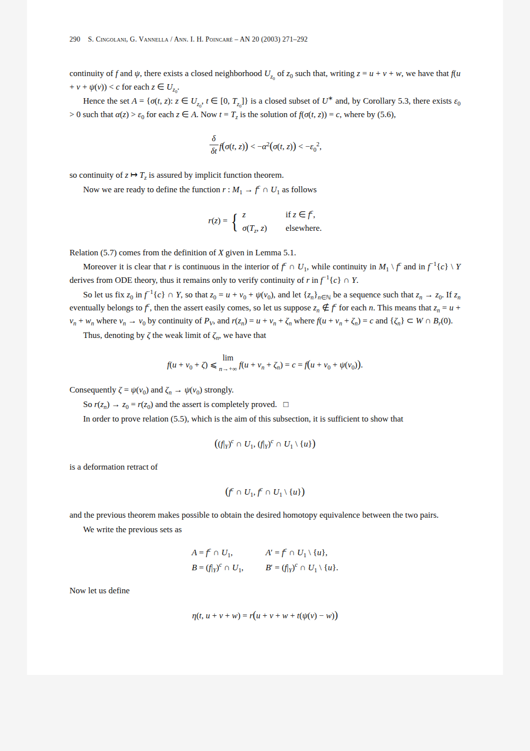290 S. Cingolani, G. Vannella / Ann. I. H. Poincaré – AN 20 (2003) 271–292
continuity of f and ψ, there exists a closed neighborhood Uz0 of z0 such that, writing z = u + v + w, we have that f(u + v + ψ(v)) < c for each z ∈ Uz0.
Hence the set A = {σ(t, z): z ∈ Uz0, t ∈ [0, Tz0]} is a closed subset of U∗ and, by Corollary 5.3, there exists ε0 > 0 such that α(z) > ε0 for each z ∈ A. Now t = Tz is the solution of f(σ(t, z)) = c, where by (5.6),
δδt f(σ(t, z)) < −α2(σ(t, z)) < −ε02,
so continuity of z ↦ Tz is assured by implicit function theorem.
Now we are ready to define the function r : M1 → fc ∩ U1 as follows
r(z) = { zif z ∈ fc, σ(Tz, z) elsewhere.
Relation (5.7) comes from the definition of X given in Lemma 5.1.
Moreover it is clear that r is continuous in the interior of fc ∩ U1, while continuity in M1 \ fc and in f−1{c} \ Y derives from ODE theory, thus it remains only to verify continuity of r in f−1{c} ∩ Y.
So let us fix z0 in f−1{c} ∩ Y, so that z0 = u + v0 + ψ(v0), and let {zn}n∈ℕ be a sequence such that zn → z0. If zn eventually belongs to fc, then the assert easily comes, so let us suppose zn ∉ fc for each n. This means that zn = u + vn + wn where vn → v0 by continuity of PV, and r(zn) = u + vn + ζn where f(u + vn + ζn) = c and {ζn} ⊂ W ∩ Br(0).
Thus, denoting by ζ the weak limit of ζn, we have that
f(u + v0 + ζ) ⩽ lim n→+∞ f(u + vn + ζn) = c = f(u + v0 + ψ(v0)).
Consequently ζ = ψ(v0) and ζn → ψ(v0) strongly.
So r(zn) → z0 = r(z0) and the assert is completely proved. □
In order to prove relation (5.5), which is the aim of this subsection, it is sufficient to show that
((f|Y)c ∩ U1, (f|Y)c ∩ U1 \ {u})
is a deformation retract of
(fc ∩ U1, fc ∩ U1 \ {u})
and the previous theorem makes possible to obtain the desired homotopy equivalence between the two pairs.
We write the previous sets as
A = fc ∩ U1, A′ = fc ∩ U1 \ {u}, B = (f|Y)c ∩ U1, B′ = (f|Y)c ∩ U1 \ {u}.
Now let us define
η(t, u + v + w) = r(u + v + w + t(ψ(v) − w))